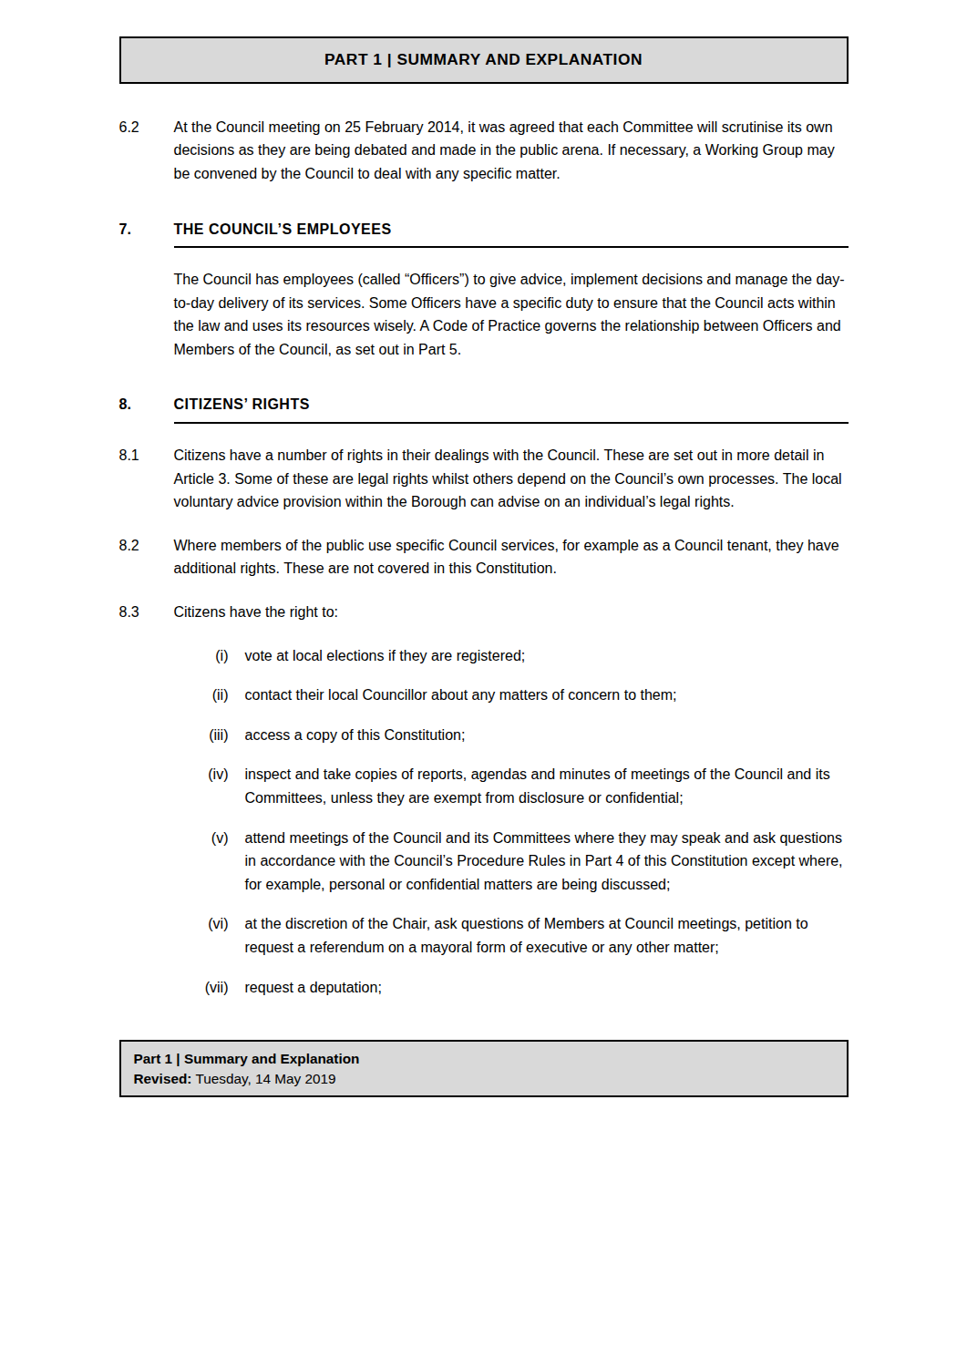PART 1 | SUMMARY AND EXPLANATION
6.2
At the Council meeting on 25 February 2014, it was agreed that each Committee will scrutinise its own decisions as they are being debated and made in the public arena. If necessary, a Working Group may be convened by the Council to deal with any specific matter.
7.
THE COUNCIL’S EMPLOYEES
The Council has employees (called “Officers”) to give advice, implement decisions and manage the day-to-day delivery of its services. Some Officers have a specific duty to ensure that the Council acts within the law and uses its resources wisely. A Code of Practice governs the relationship between Officers and Members of the Council, as set out in Part 5.
8.
CITIZENS’ RIGHTS
8.1
Citizens have a number of rights in their dealings with the Council. These are set out in more detail in Article 3. Some of these are legal rights whilst others depend on the Council’s own processes. The local voluntary advice provision within the Borough can advise on an individual’s legal rights.
8.2
Where members of the public use specific Council services, for example as a Council tenant, they have additional rights. These are not covered in this Constitution.
8.3
Citizens have the right to:
(i) vote at local elections if they are registered;
(ii) contact their local Councillor about any matters of concern to them;
(iii) access a copy of this Constitution;
(iv) inspect and take copies of reports, agendas and minutes of meetings of the Council and its Committees, unless they are exempt from disclosure or confidential;
(v) attend meetings of the Council and its Committees where they may speak and ask questions in accordance with the Council’s Procedure Rules in Part 4 of this Constitution except where, for example, personal or confidential matters are being discussed;
(vi) at the discretion of the Chair, ask questions of Members at Council meetings, petition to request a referendum on a mayoral form of executive or any other matter;
(vii) request a deputation;
Part 1 | Summary and Explanation
Revised: Tuesday, 14 May 2019